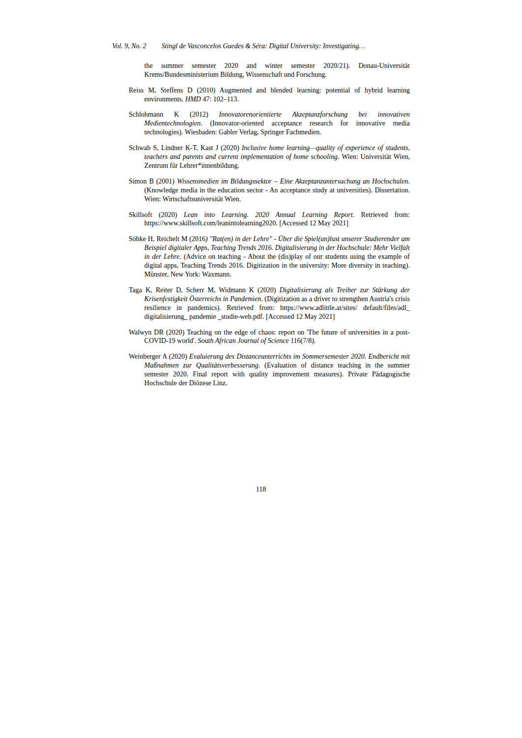Vol. 9, No. 2 Stingl de Vasconcelos Guedes & Séra: Digital University: Investigating…
the summer semester 2020 and winter semester 2020/21). Donau-Universität Krems/Bundesministerium Bildung, Wissenschaft und Forschung.
Reiss M, Steffens D (2010) Augmented and blended learning: potential of hybrid learning environments. HMD 47: 102–113.
Schlohmann K (2012) Innovatorenorientierte Akzeptanzforschung bei innovativen Medientechnologien. (Innovator-oriented acceptance research for innovative media technologies). Wiesbaden: Gabler Verlag, Springer Fachmedien.
Schwab S, Lindner K-T, Kast J (2020) Inclusive home learning—quality of experience of students, teachers and parents and current implementation of home schooling. Wien: Universität Wien, Zentrum für Lehrer*innenbildung.
Simon B (2001) Wissensmedien im Bildungssektor – Eine Akzeptanzuntersuchung an Hochschulen. (Knowledge media in the education sector - An acceptance study at universities). Dissertation. Wien: Wirtschaftsuniversität Wien.
Skillsoft (2020) Lean into Learning. 2020 Annual Learning Report. Retrieved from: https://www.skillsoft.com/leanintolearning2020. [Accessed 12 May 2021]
Söbke H, Reichelt M (2016) "Rat(en) in der Lehre" - Über die Spiel(un)lust unserer Studierender am Beispiel digitaler Apps, Teaching Trends 2016. Digitalisierung in der Hochschule: Mehr Vielfalt in der Lehre. (Advice on teaching - About the (dis)play of our students using the example of digital apps, Teaching Trends 2016. Digitization in the university: More diversity in teaching). Münster, New York: Waxmann.
Taga K, Reiter D, Scherr M, Widmann K (2020) Digitalisierung als Treiber zur Stärkung der Krisenfestigkeit Österreichs in Pandemien. (Digitization as a driver to strengthen Austria's crisis resilience in pandemics). Retrieved from: https://www.adlittle.at/sites/ default/files/adl_ digitalisierung_ pandemie _studie-web.pdf. [Accessed 12 May 2021]
Walwyn DR (2020) Teaching on the edge of chaos: report on 'The future of universities in a post-COVID-19 world'. South African Journal of Science 116(7/8).
Weinberger A (2020) Evaluierung des Distanceunterrichts im Sommersemester 2020. Endbericht mit Maßnahmen zur Qualitätsverbesserung. (Evaluation of distance teaching in the summer semester 2020. Final report with quality improvement measures). Private Pädagogische Hochschule der Diözese Linz.
118